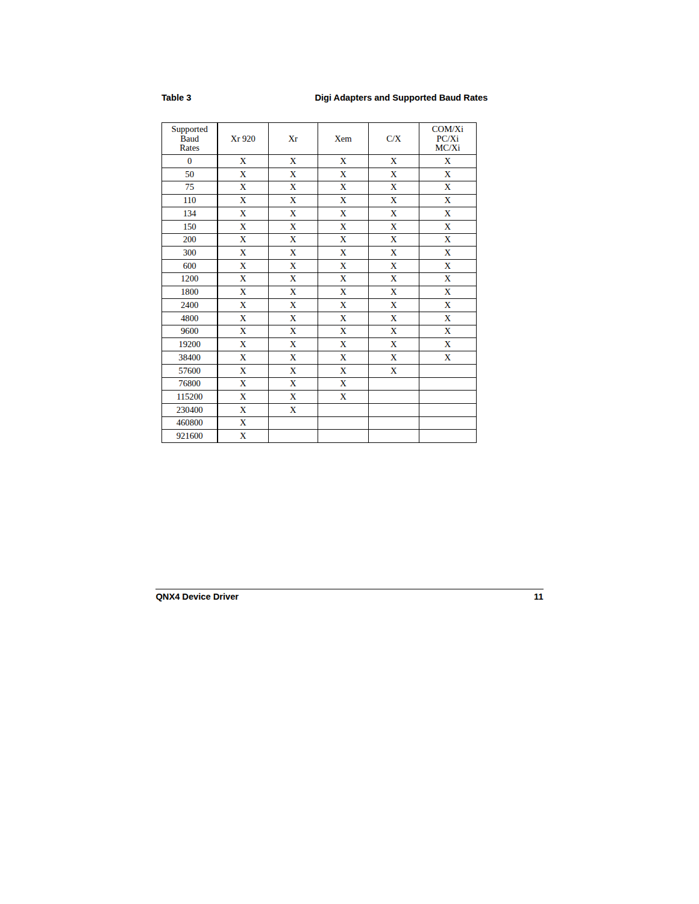Table 3 Digi Adapters and Supported Baud Rates
| Supported Baud Rates | Xr 920 | Xr | Xem | C/X | COM/Xi PC/Xi MC/Xi |
| --- | --- | --- | --- | --- | --- |
| 0 | X | X | X | X | X |
| 50 | X | X | X | X | X |
| 75 | X | X | X | X | X |
| 110 | X | X | X | X | X |
| 134 | X | X | X | X | X |
| 150 | X | X | X | X | X |
| 200 | X | X | X | X | X |
| 300 | X | X | X | X | X |
| 600 | X | X | X | X | X |
| 1200 | X | X | X | X | X |
| 1800 | X | X | X | X | X |
| 2400 | X | X | X | X | X |
| 4800 | X | X | X | X | X |
| 9600 | X | X | X | X | X |
| 19200 | X | X | X | X | X |
| 38400 | X | X | X | X | X |
| 57600 | X | X | X | X | |
| 76800 | X | X | X | | |
| 115200 | X | X | X | | |
| 230400 | X | X | | | |
| 460800 | X | | | | |
| 921600 | X | | | | |
QNX4 Device Driver 11